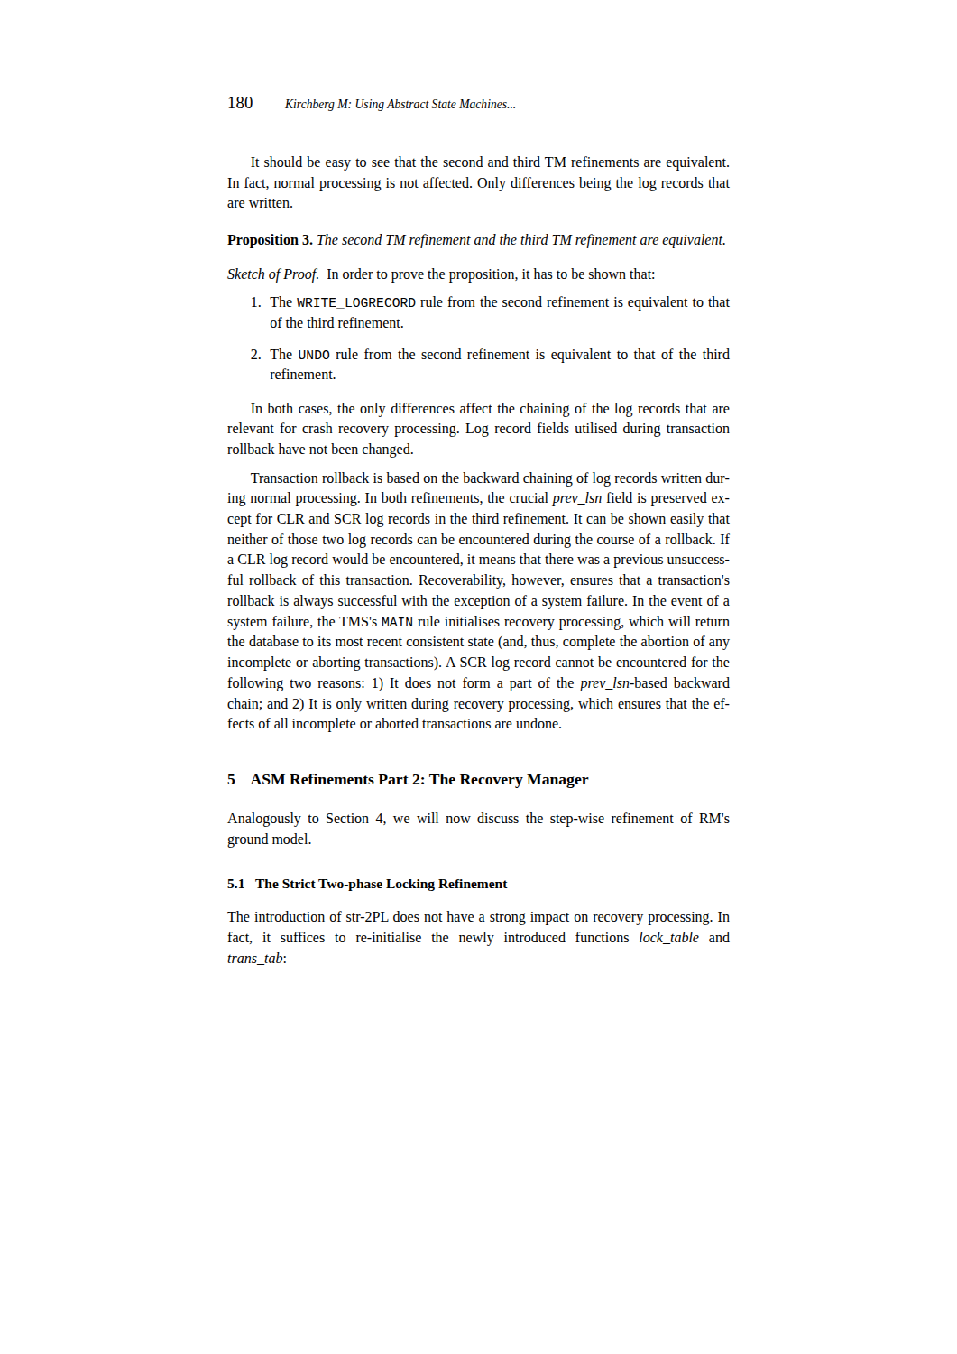180 Kirchberg M: Using Abstract State Machines...
It should be easy to see that the second and third TM refinements are equivalent. In fact, normal processing is not affected. Only differences being the log records that are written.
Proposition 3. The second TM refinement and the third TM refinement are equivalent.
Sketch of Proof. In order to prove the proposition, it has to be shown that:
The WRITE_LOGRECORD rule from the second refinement is equivalent to that of the third refinement.
The UNDO rule from the second refinement is equivalent to that of the third refinement.
In both cases, the only differences affect the chaining of the log records that are relevant for crash recovery processing. Log record fields utilised during transaction rollback have not been changed.
Transaction rollback is based on the backward chaining of log records written during normal processing. In both refinements, the crucial prev_lsn field is preserved except for CLR and SCR log records in the third refinement. It can be shown easily that neither of those two log records can be encountered during the course of a rollback. If a CLR log record would be encountered, it means that there was a previous unsuccessful rollback of this transaction. Recoverability, however, ensures that a transaction's rollback is always successful with the exception of a system failure. In the event of a system failure, the TMS's MAIN rule initialises recovery processing, which will return the database to its most recent consistent state (and, thus, complete the abortion of any incomplete or aborting transactions). A SCR log record cannot be encountered for the following two reasons: 1) It does not form a part of the prev_lsn-based backward chain; and 2) It is only written during recovery processing, which ensures that the effects of all incomplete or aborted transactions are undone.
5 ASM Refinements Part 2: The Recovery Manager
Analogously to Section 4, we will now discuss the step-wise refinement of RM's ground model.
5.1 The Strict Two-phase Locking Refinement
The introduction of str-2PL does not have a strong impact on recovery processing. In fact, it suffices to re-initialise the newly introduced functions lock_table and trans_tab: